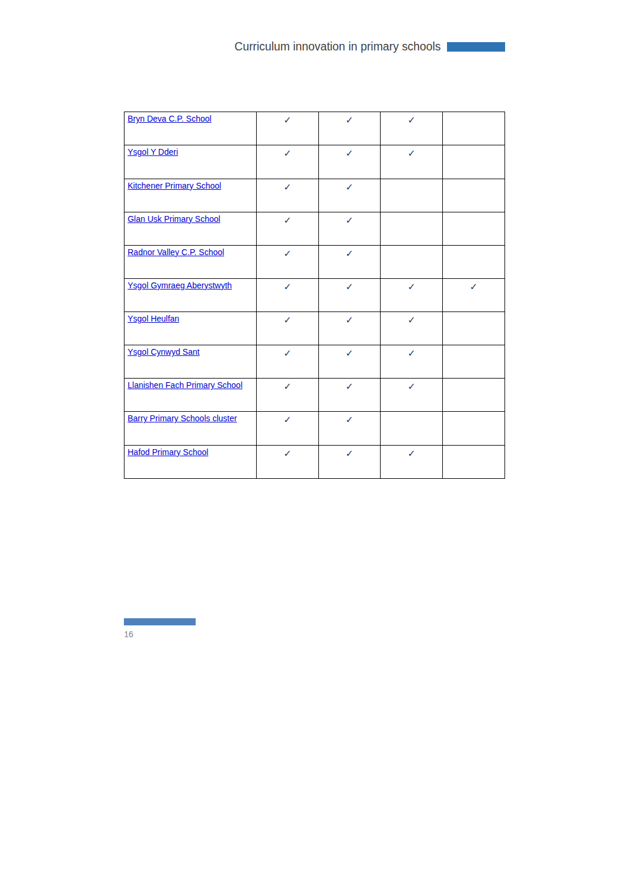Curriculum innovation in primary schools
| Bryn Deva C.P. School | ✓ | ✓ | ✓ | |
| Ysgol Y Dderi | ✓ | ✓ | ✓ | |
| Kitchener Primary School | ✓ | ✓ | | |
| Glan Usk Primary School | ✓ | ✓ | | |
| Radnor Valley C.P. School | ✓ | ✓ | | |
| Ysgol Gymraeg Aberystwyth | ✓ | ✓ | ✓ | ✓ |
| Ysgol Heulfan | ✓ | ✓ | ✓ | |
| Ysgol Cynwyd Sant | ✓ | ✓ | ✓ | |
| Llanishen Fach Primary School | ✓ | ✓ | ✓ | |
| Barry Primary Schools cluster | ✓ | ✓ | | |
| Hafod Primary School | ✓ | ✓ | ✓ | |
16